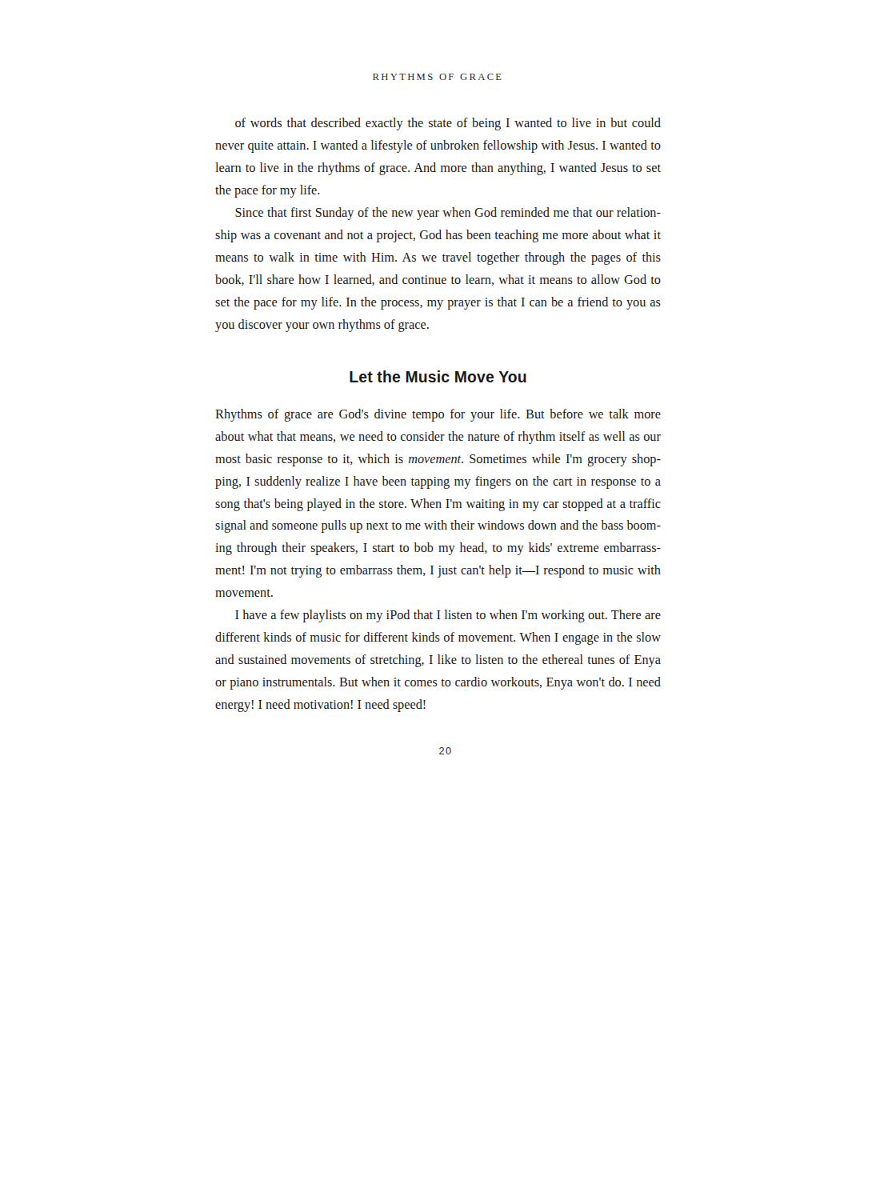Rhythms of Grace
of words that described exactly the state of being I wanted to live in but could never quite attain. I wanted a lifestyle of unbroken fellowship with Jesus. I wanted to learn to live in the rhythms of grace. And more than anything, I wanted Jesus to set the pace for my life.
Since that first Sunday of the new year when God reminded me that our relationship was a covenant and not a project, God has been teaching me more about what it means to walk in time with Him. As we travel together through the pages of this book, I'll share how I learned, and continue to learn, what it means to allow God to set the pace for my life. In the process, my prayer is that I can be a friend to you as you discover your own rhythms of grace.
Let the Music Move You
Rhythms of grace are God's divine tempo for your life. But before we talk more about what that means, we need to consider the nature of rhythm itself as well as our most basic response to it, which is movement. Sometimes while I'm grocery shopping, I suddenly realize I have been tapping my fingers on the cart in response to a song that's being played in the store. When I'm waiting in my car stopped at a traffic signal and someone pulls up next to me with their windows down and the bass booming through their speakers, I start to bob my head, to my kids' extreme embarrassment! I'm not trying to embarrass them, I just can't help it—I respond to music with movement.
I have a few playlists on my iPod that I listen to when I'm working out. There are different kinds of music for different kinds of movement. When I engage in the slow and sustained movements of stretching, I like to listen to the ethereal tunes of Enya or piano instrumentals. But when it comes to cardio workouts, Enya won't do. I need energy! I need motivation! I need speed!
20